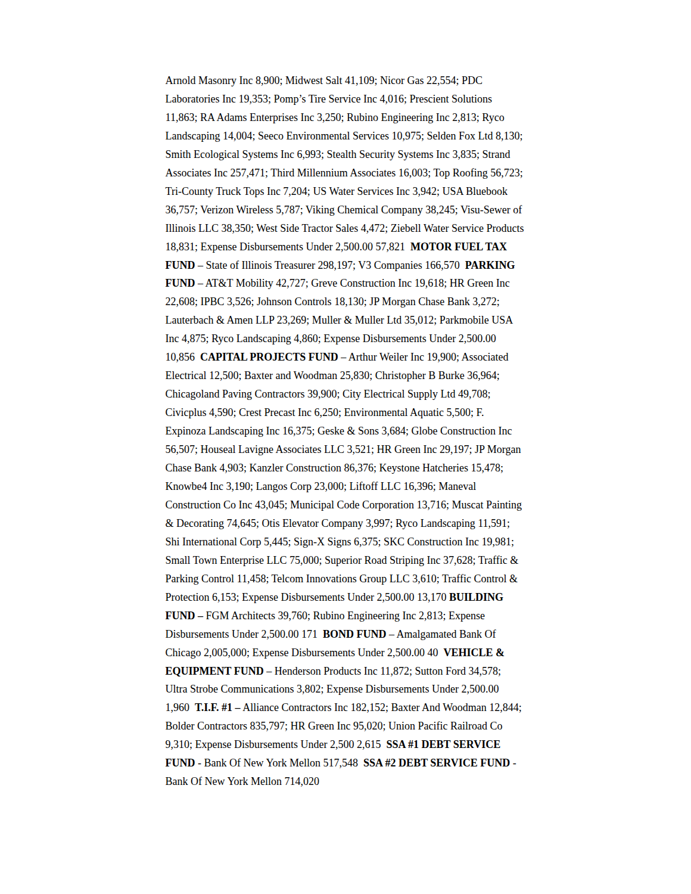Arnold Masonry Inc 8,900; Midwest Salt 41,109; Nicor Gas 22,554; PDC Laboratories Inc 19,353; Pomp’s Tire Service Inc 4,016; Prescient Solutions 11,863; RA Adams Enterprises Inc 3,250; Rubino Engineering Inc 2,813; Ryco Landscaping 14,004; Seeco Environmental Services 10,975; Selden Fox Ltd 8,130; Smith Ecological Systems Inc 6,993; Stealth Security Systems Inc 3,835; Strand Associates Inc 257,471; Third Millennium Associates 16,003; Top Roofing 56,723; Tri-County Truck Tops Inc 7,204; US Water Services Inc 3,942; USA Bluebook 36,757; Verizon Wireless 5,787; Viking Chemical Company 38,245; Visu-Sewer of Illinois LLC 38,350; West Side Tractor Sales 4,472; Ziebell Water Service Products 18,831; Expense Disbursements Under 2,500.00 57,821 MOTOR FUEL TAX FUND – State of Illinois Treasurer 298,197; V3 Companies 166,570 PARKING FUND – AT&T Mobility 42,727; Greve Construction Inc 19,618; HR Green Inc 22,608; IPBC 3,526; Johnson Controls 18,130; JP Morgan Chase Bank 3,272; Lauterbach & Amen LLP 23,269; Muller & Muller Ltd 35,012; Parkmobile USA Inc 4,875; Ryco Landscaping 4,860; Expense Disbursements Under 2,500.00 10,856 CAPITAL PROJECTS FUND – Arthur Weiler Inc 19,900; Associated Electrical 12,500; Baxter and Woodman 25,830; Christopher B Burke 36,964; Chicagoland Paving Contractors 39,900; City Electrical Supply Ltd 49,708; Civicplus 4,590; Crest Precast Inc 6,250; Environmental Aquatic 5,500; F. Expinoza Landscaping Inc 16,375; Geske & Sons 3,684; Globe Construction Inc 56,507; Houseal Lavigne Associates LLC 3,521; HR Green Inc 29,197; JP Morgan Chase Bank 4,903; Kanzler Construction 86,376; Keystone Hatcheries 15,478; Knowbe4 Inc 3,190; Langos Corp 23,000; Liftoff LLC 16,396; Maneval Construction Co Inc 43,045; Municipal Code Corporation 13,716; Muscat Painting & Decorating 74,645; Otis Elevator Company 3,997; Ryco Landscaping 11,591; Shi International Corp 5,445; Sign-X Signs 6,375; SKC Construction Inc 19,981; Small Town Enterprise LLC 75,000; Superior Road Striping Inc 37,628; Traffic & Parking Control 11,458; Telcom Innovations Group LLC 3,610; Traffic Control & Protection 6,153; Expense Disbursements Under 2,500.00 13,170 BUILDING FUND – FGM Architects 39,760; Rubino Engineering Inc 2,813; Expense Disbursements Under 2,500.00 171 BOND FUND – Amalgamated Bank Of Chicago 2,005,000; Expense Disbursements Under 2,500.00 40 VEHICLE & EQUIPMENT FUND – Henderson Products Inc 11,872; Sutton Ford 34,578; Ultra Strobe Communications 3,802; Expense Disbursements Under 2,500.00 1,960 T.I.F. #1 – Alliance Contractors Inc 182,152; Baxter And Woodman 12,844; Bolder Contractors 835,797; HR Green Inc 95,020; Union Pacific Railroad Co 9,310; Expense Disbursements Under 2,500 2,615 SSA #1 DEBT SERVICE FUND - Bank Of New York Mellon 517,548 SSA #2 DEBT SERVICE FUND - Bank Of New York Mellon 714,020